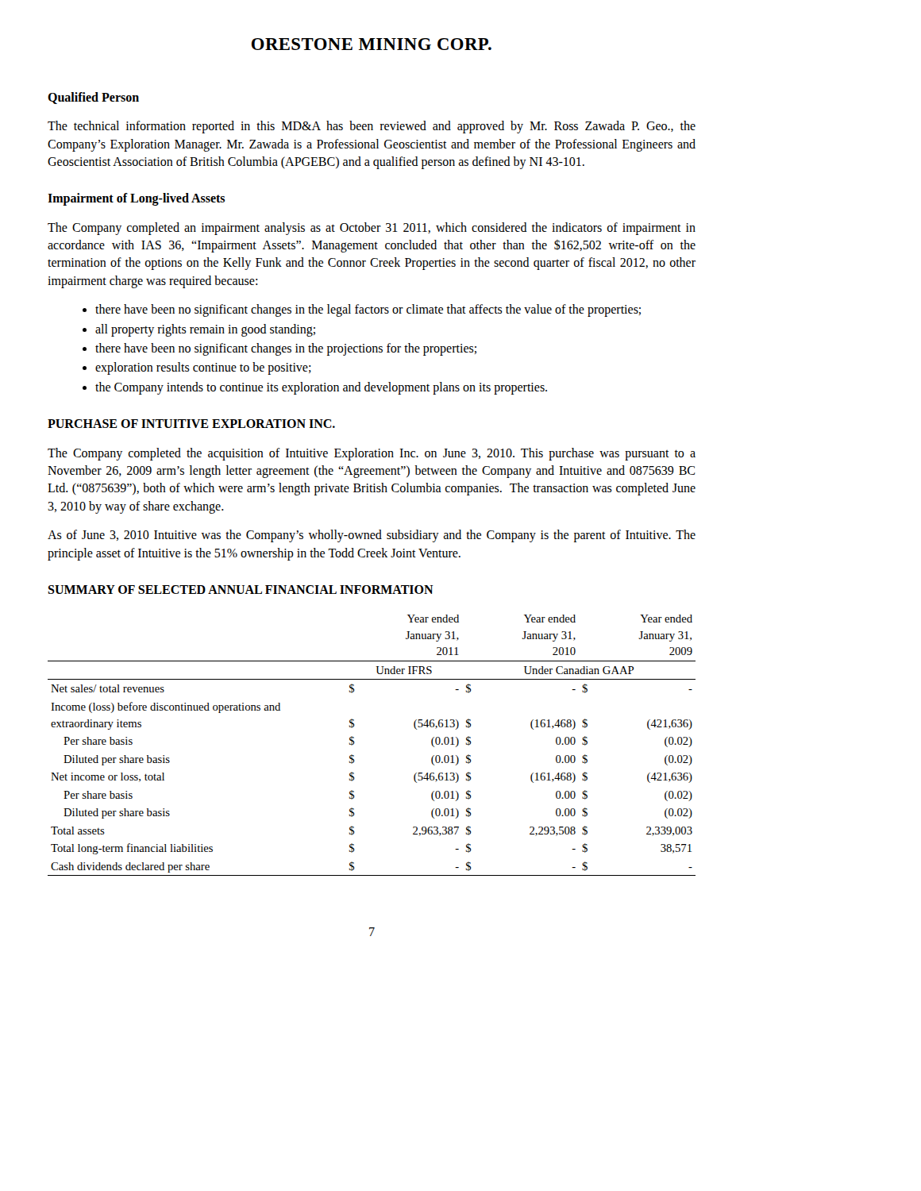ORESTONE MINING CORP.
Qualified Person
The technical information reported in this MD&A has been reviewed and approved by Mr. Ross Zawada P. Geo., the Company’s Exploration Manager. Mr. Zawada is a Professional Geoscientist and member of the Professional Engineers and Geoscientist Association of British Columbia (APGEBC) and a qualified person as defined by NI 43-101.
Impairment of Long-lived Assets
The Company completed an impairment analysis as at October 31 2011, which considered the indicators of impairment in accordance with IAS 36, “Impairment Assets”. Management concluded that other than the $162,502 write-off on the termination of the options on the Kelly Funk and the Connor Creek Properties in the second quarter of fiscal 2012, no other impairment charge was required because:
there have been no significant changes in the legal factors or climate that affects the value of the properties;
all property rights remain in good standing;
there have been no significant changes in the projections for the properties;
exploration results continue to be positive;
the Company intends to continue its exploration and development plans on its properties.
PURCHASE OF INTUITIVE EXPLORATION INC.
The Company completed the acquisition of Intuitive Exploration Inc. on June 3, 2010. This purchase was pursuant to a November 26, 2009 arm’s length letter agreement (the “Agreement”) between the Company and Intuitive and 0875639 BC Ltd. (“0875639”), both of which were arm’s length private British Columbia companies. The transaction was completed June 3, 2010 by way of share exchange.
As of June 3, 2010 Intuitive was the Company’s wholly-owned subsidiary and the Company is the parent of Intuitive. The principle asset of Intuitive is the 51% ownership in the Todd Creek Joint Venture.
SUMMARY OF SELECTED ANNUAL FINANCIAL INFORMATION
| | Year ended January 31, 2011 | Year ended January 31, 2010 | Year ended January 31, 2009 |
| | Under IFRS | Under Canadian GAAP |
| Net sales/ total revenues | $ | - | $ | - | $ | - |
| Income (loss) before discontinued operations and extraordinary items | $ | (546,613) | $ | (161,468) | $ | (421,636) |
| Per share basis | $ | (0.01) | $ | 0.00 | $ | (0.02) |
| Diluted per share basis | $ | (0.01) | $ | 0.00 | $ | (0.02) |
| Net income or loss, total | $ | (546,613) | $ | (161,468) | $ | (421,636) |
| Per share basis | $ | (0.01) | $ | 0.00 | $ | (0.02) |
| Diluted per share basis | $ | (0.01) | $ | 0.00 | $ | (0.02) |
| Total assets | $ | 2,963,387 | $ | 2,293,508 | $ | 2,339,003 |
| Total long-term financial liabilities | $ | - | $ | - | $ | 38,571 |
| Cash dividends declared per share | $ | - | $ | - | $ | - |
7